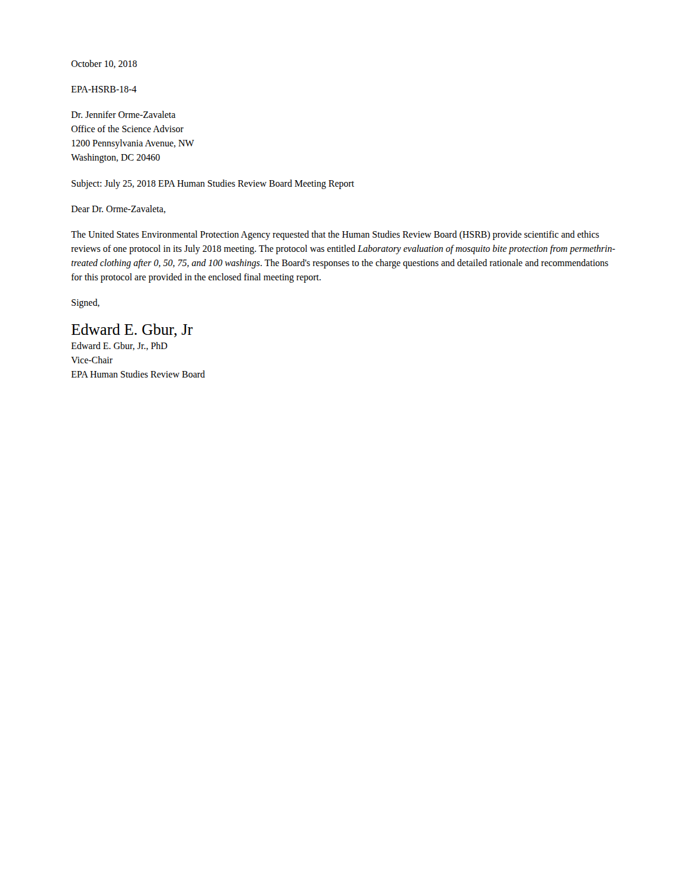October 10, 2018
EPA-HSRB-18-4
Dr. Jennifer Orme-Zavaleta
Office of the Science Advisor
1200 Pennsylvania Avenue, NW
Washington, DC 20460
Subject: July 25, 2018 EPA Human Studies Review Board Meeting Report
Dear Dr. Orme-Zavaleta,
The United States Environmental Protection Agency requested that the Human Studies Review Board (HSRB) provide scientific and ethics reviews of one protocol in its July 2018 meeting. The protocol was entitled Laboratory evaluation of mosquito bite protection from permethrin-treated clothing after 0, 50, 75, and 100 washings. The Board's responses to the charge questions and detailed rationale and recommendations for this protocol are provided in the enclosed final meeting report.
Signed,
Edward E. Gbur, Jr
Edward E. Gbur, Jr., PhD
Vice-Chair
EPA Human Studies Review Board